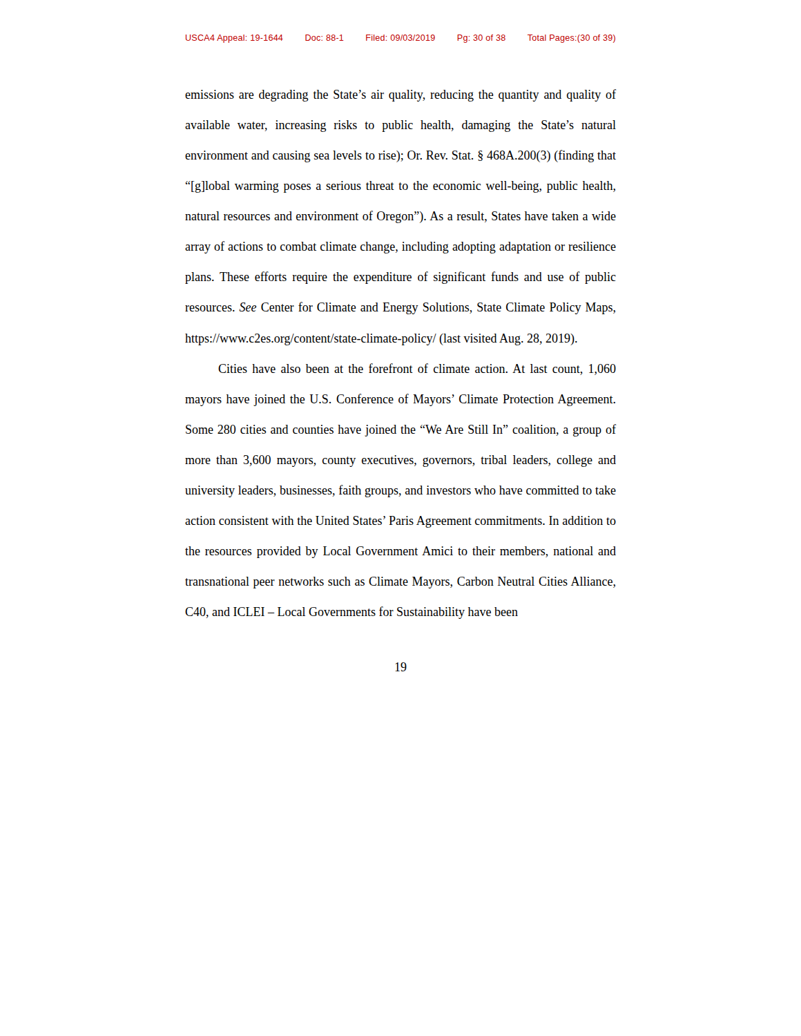USCA4 Appeal: 19-1644 Doc: 88-1 Filed: 09/03/2019 Pg: 30 of 38 Total Pages:(30 of 39)
emissions are degrading the State’s air quality, reducing the quantity and quality of available water, increasing risks to public health, damaging the State’s natural environment and causing sea levels to rise); Or. Rev. Stat. § 468A.200(3) (finding that “[g]lobal warming poses a serious threat to the economic well-being, public health, natural resources and environment of Oregon”). As a result, States have taken a wide array of actions to combat climate change, including adopting adaptation or resilience plans. These efforts require the expenditure of significant funds and use of public resources. See Center for Climate and Energy Solutions, State Climate Policy Maps, https://www.c2es.org/content/state-climate-policy/ (last visited Aug. 28, 2019).
Cities have also been at the forefront of climate action. At last count, 1,060 mayors have joined the U.S. Conference of Mayors’ Climate Protection Agreement. Some 280 cities and counties have joined the “We Are Still In” coalition, a group of more than 3,600 mayors, county executives, governors, tribal leaders, college and university leaders, businesses, faith groups, and investors who have committed to take action consistent with the United States’ Paris Agreement commitments. In addition to the resources provided by Local Government Amici to their members, national and transnational peer networks such as Climate Mayors, Carbon Neutral Cities Alliance, C40, and ICLEI – Local Governments for Sustainability have been
19